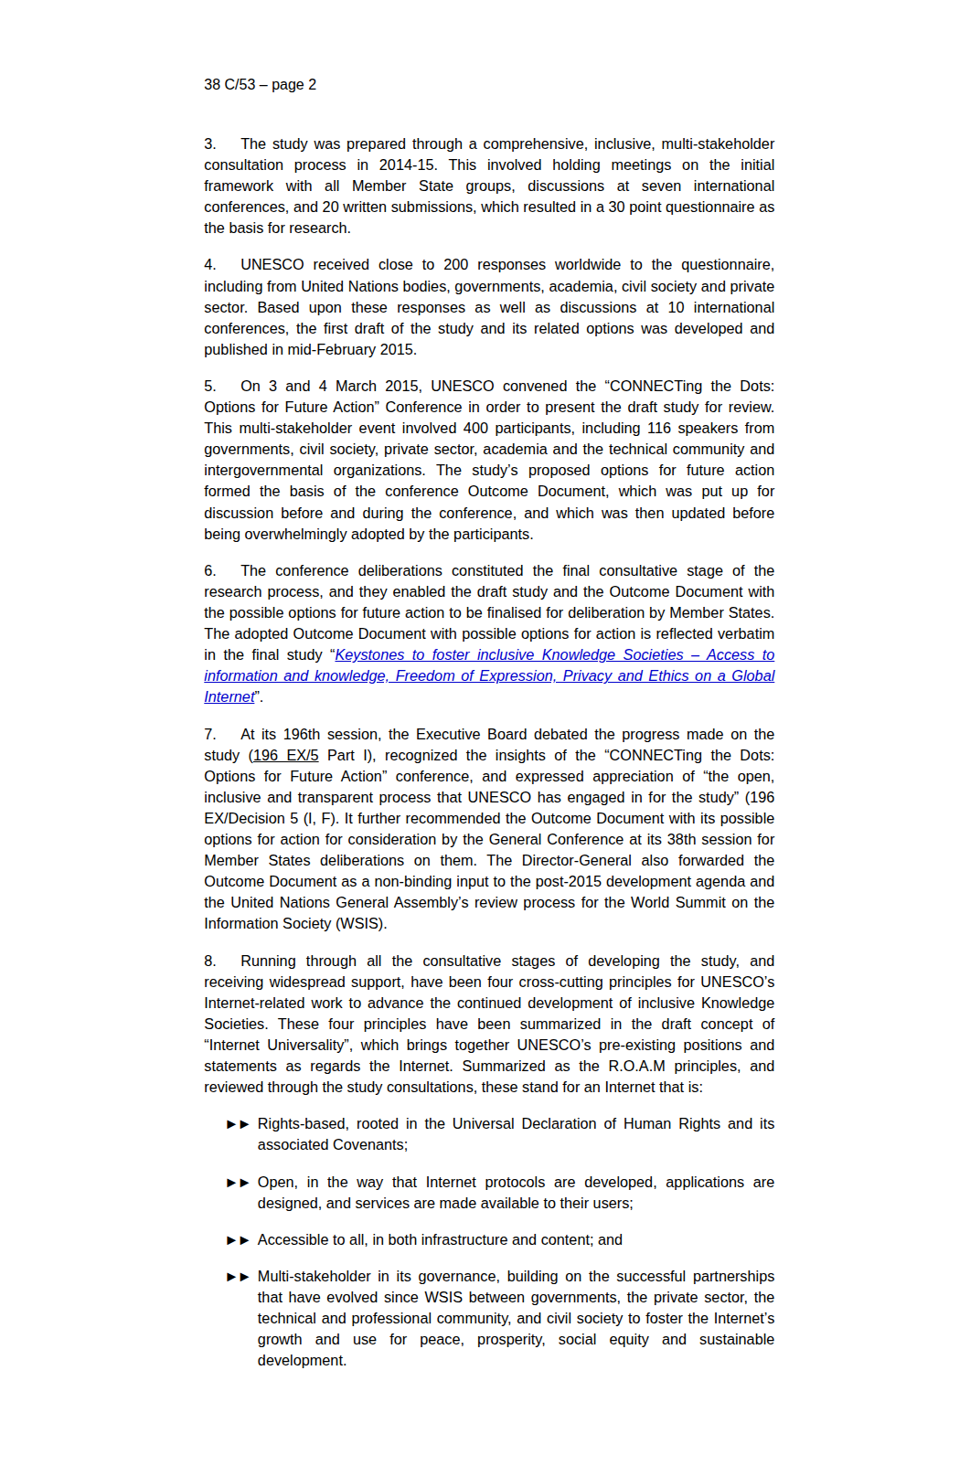38 C/53 – page 2
3. The study was prepared through a comprehensive, inclusive, multi-stakeholder consultation process in 2014-15. This involved holding meetings on the initial framework with all Member State groups, discussions at seven international conferences, and 20 written submissions, which resulted in a 30 point questionnaire as the basis for research.
4. UNESCO received close to 200 responses worldwide to the questionnaire, including from United Nations bodies, governments, academia, civil society and private sector. Based upon these responses as well as discussions at 10 international conferences, the first draft of the study and its related options was developed and published in mid-February 2015.
5. On 3 and 4 March 2015, UNESCO convened the “CONNECTing the Dots: Options for Future Action” Conference in order to present the draft study for review. This multi-stakeholder event involved 400 participants, including 116 speakers from governments, civil society, private sector, academia and the technical community and intergovernmental organizations. The study’s proposed options for future action formed the basis of the conference Outcome Document, which was put up for discussion before and during the conference, and which was then updated before being overwhelmingly adopted by the participants.
6. The conference deliberations constituted the final consultative stage of the research process, and they enabled the draft study and the Outcome Document with the possible options for future action to be finalised for deliberation by Member States. The adopted Outcome Document with possible options for action is reflected verbatim in the final study “Keystones to foster inclusive Knowledge Societies – Access to information and knowledge, Freedom of Expression, Privacy and Ethics on a Global Internet”.
7. At its 196th session, the Executive Board debated the progress made on the study (196 EX/5 Part I), recognized the insights of the “CONNECTing the Dots: Options for Future Action” conference, and expressed appreciation of “the open, inclusive and transparent process that UNESCO has engaged in for the study” (196 EX/Decision 5 (I, F). It further recommended the Outcome Document with its possible options for action for consideration by the General Conference at its 38th session for Member States deliberations on them. The Director-General also forwarded the Outcome Document as a non-binding input to the post-2015 development agenda and the United Nations General Assembly’s review process for the World Summit on the Information Society (WSIS).
8. Running through all the consultative stages of developing the study, and receiving widespread support, have been four cross-cutting principles for UNESCO’s Internet-related work to advance the continued development of inclusive Knowledge Societies. These four principles have been summarized in the draft concept of “Internet Universality”, which brings together UNESCO’s pre-existing positions and statements as regards the Internet. Summarized as the R.O.A.M principles, and reviewed through the study consultations, these stand for an Internet that is:
►►Rights-based, rooted in the Universal Declaration of Human Rights and its associated Covenants;
►►Open, in the way that Internet protocols are developed, applications are designed, and services are made available to their users;
►►Accessible to all, in both infrastructure and content; and
►►Multi-stakeholder in its governance, building on the successful partnerships that have evolved since WSIS between governments, the private sector, the technical and professional community, and civil society to foster the Internet’s growth and use for peace, prosperity, social equity and sustainable development.